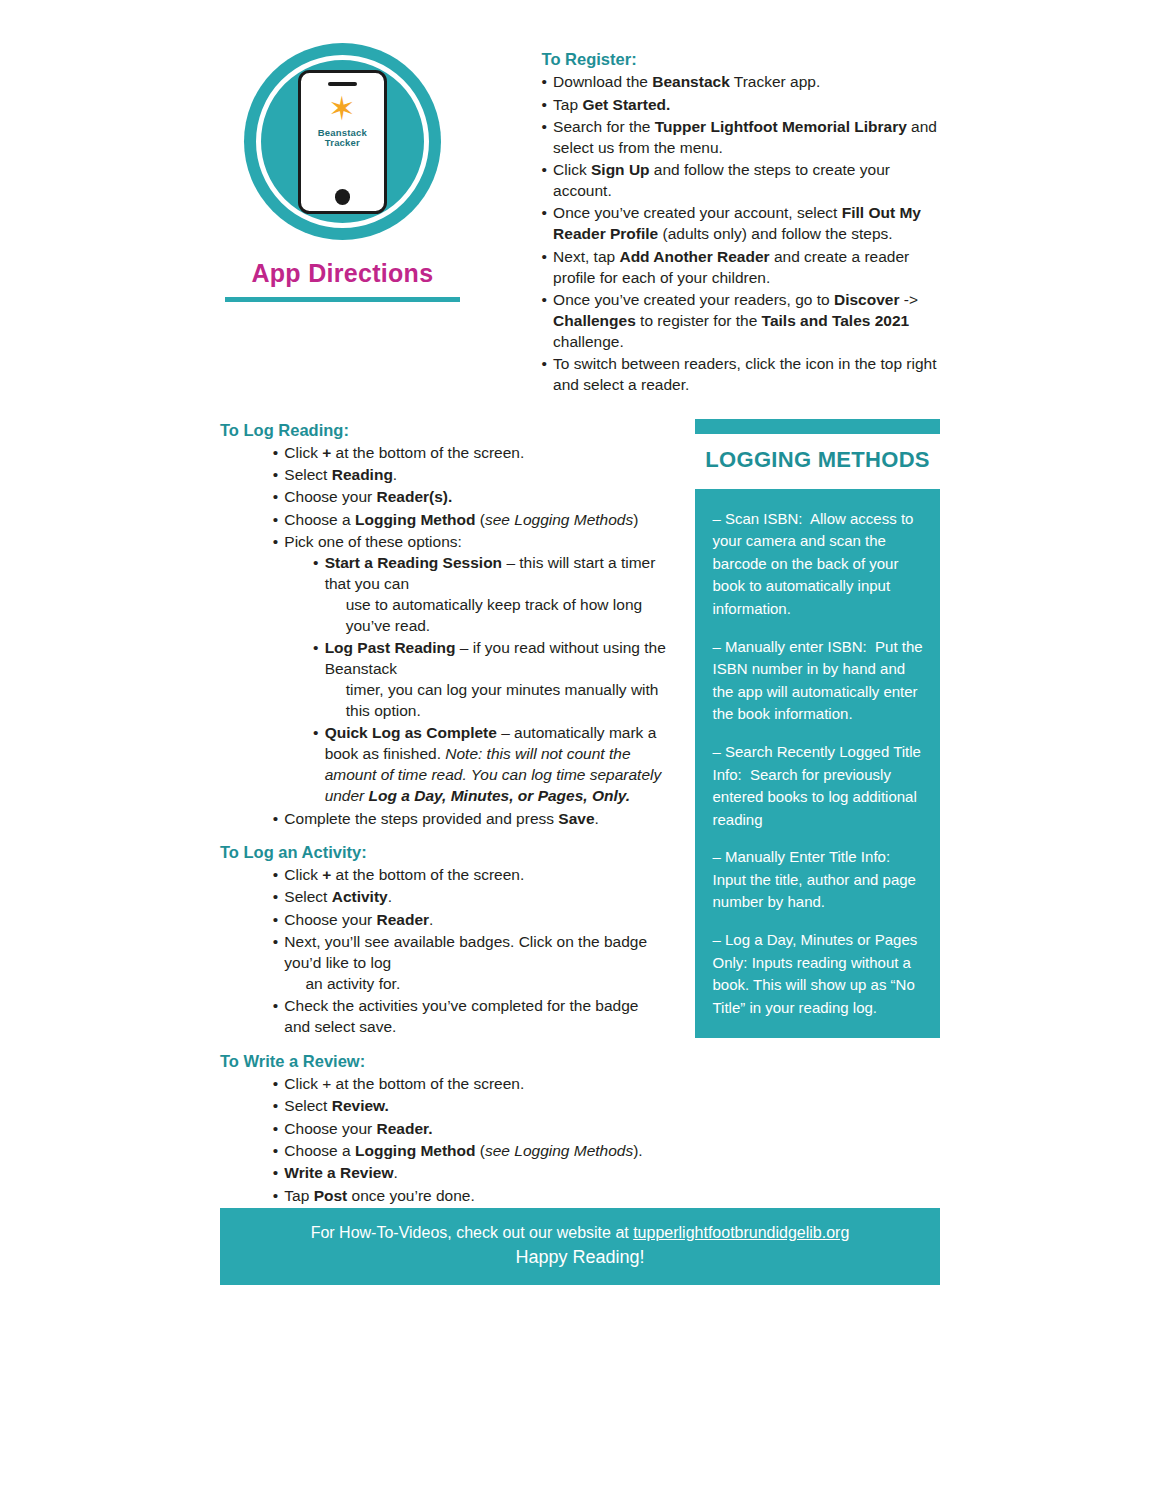✶
BeanstackTracker
App Directions
To Register:
Download the Beanstack Tracker app.
Tap Get Started.
Search for the Tupper Lightfoot Memorial Library and select us from the menu.
Click Sign Up and follow the steps to create your account.
Once you’ve created your account, select Fill Out My Reader Profile (adults only) and follow the steps.
Next, tap Add Another Reader and create a reader profile for each of your children.
Once you’ve created your readers, go to Discover -> Challenges to register for the Tails and Tales 2021 challenge.
To switch between readers, click the icon in the top right and select a reader.
To Log Reading:
Click + at the bottom of the screen.
Select Reading.
Choose your Reader(s).
Choose a Logging Method (see Logging Methods)
Pick one of these options:
Start a Reading Session – this will start a timer that you can use to automatically keep track of how long you’ve read.
Log Past Reading – if you read without using the Beanstack timer, you can log your minutes manually with this option.
Quick Log as Complete – automatically mark a book as finished. Note: this will not count the amount of time read. You can log time separately under Log a Day, Minutes, or Pages, Only.
Complete the steps provided and press Save.
To Log an Activity:
Click + at the bottom of the screen.
Select Activity.
Choose your Reader.
Next, you’ll see available badges. Click on the badge you’d like to log an activity for.
Check the activities you’ve completed for the badge and select save.
To Write a Review:
Click + at the bottom of the screen.
Select Review.
Choose your Reader.
Choose a Logging Method (see Logging Methods).
Write a Review.
Tap Post once you’re done.
LOGGING METHODS
– Scan ISBN: Allow access to your camera and scan the barcode on the back of your book to automatically input information.
– Manually enter ISBN: Put the ISBN number in by hand and the app will automatically enter the book information.
– Search Recently Logged Title Info: Search for previously entered books to log additional reading
– Manually Enter Title Info: Input the title, author and page number by hand.
– Log a Day, Minutes or Pages Only: Inputs reading without a book. This will show up as “No Title” in your reading log.
For How-To-Videos, check out our website at tupperlightfootbrundidgelib.org
Happy Reading!